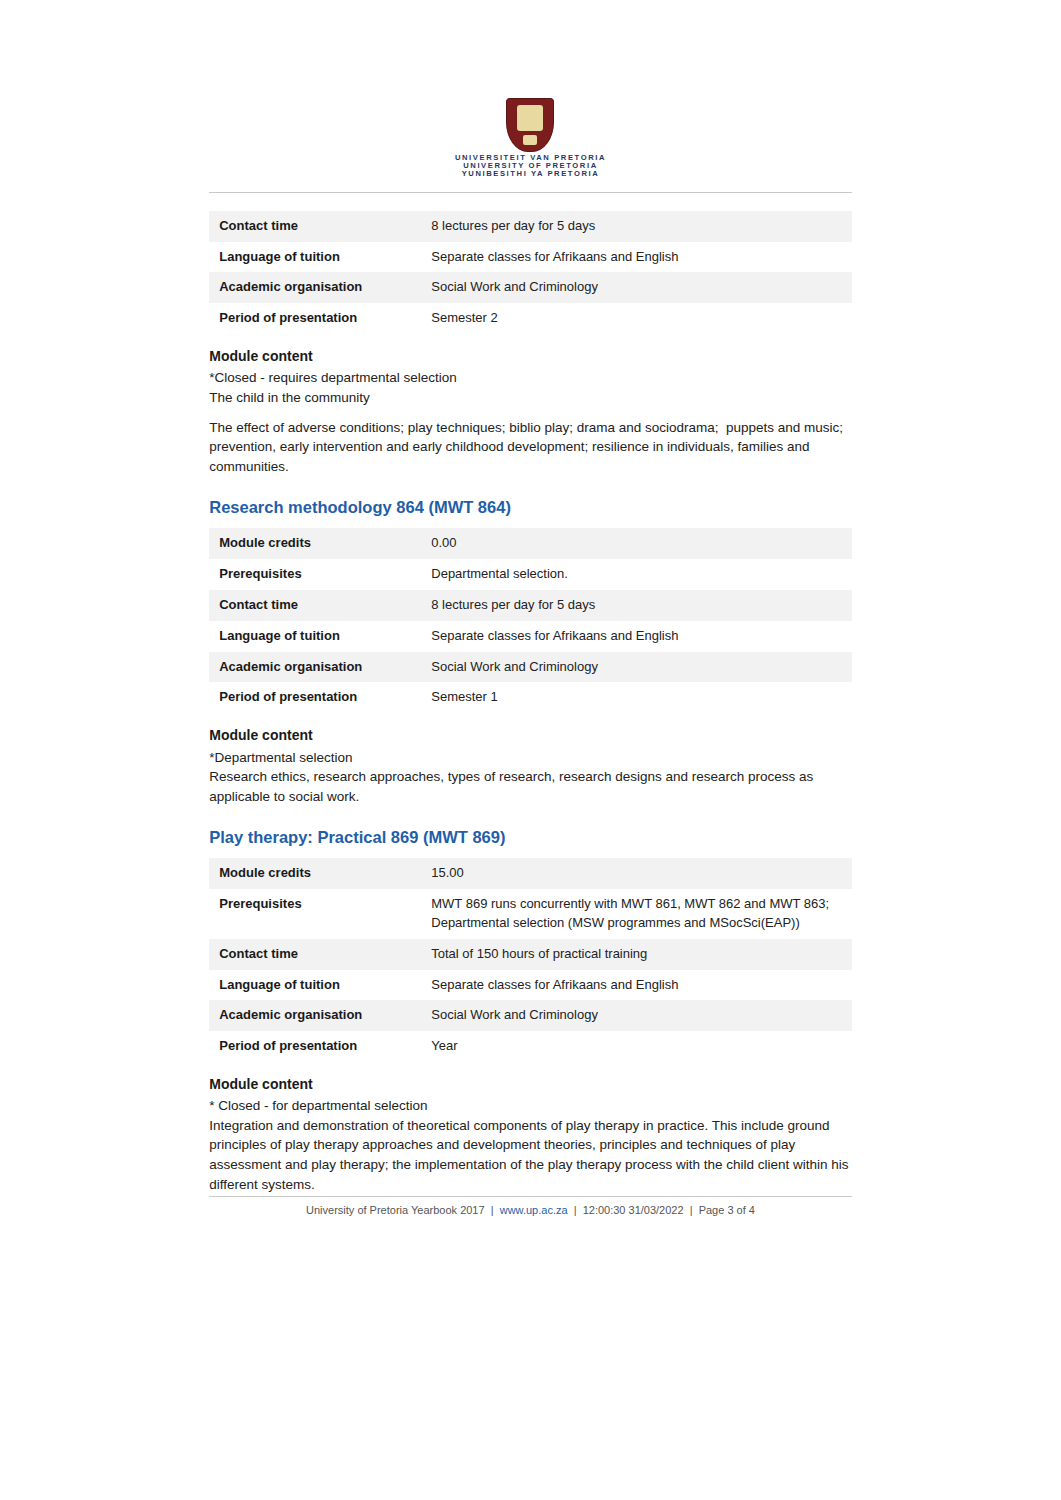Universiteit van Pretoria University of Pretoria Yunibesithi ya Pretoria
| Contact time | 8 lectures per day for 5 days |
| Language of tuition | Separate classes for Afrikaans and English |
| Academic organisation | Social Work and Criminology |
| Period of presentation | Semester 2 |
Module content
*Closed - requires departmental selection
The child in the community
The effect of adverse conditions; play techniques; biblio play; drama and sociodrama; puppets and music; prevention, early intervention and early childhood development; resilience in individuals, families and communities.
Research methodology 864 (MWT 864)
| Module credits | 0.00 |
| Prerequisites | Departmental selection. |
| Contact time | 8 lectures per day for 5 days |
| Language of tuition | Separate classes for Afrikaans and English |
| Academic organisation | Social Work and Criminology |
| Period of presentation | Semester 1 |
Module content
*Departmental selection
Research ethics, research approaches, types of research, research designs and research process as applicable to social work.
Play therapy: Practical 869 (MWT 869)
| Module credits | 15.00 |
| Prerequisites | MWT 869 runs concurrently with MWT 861, MWT 862 and MWT 863; Departmental selection (MSW programmes and MSocSci(EAP)) |
| Contact time | Total of 150 hours of practical training |
| Language of tuition | Separate classes for Afrikaans and English |
| Academic organisation | Social Work and Criminology |
| Period of presentation | Year |
Module content
* Closed - for departmental selection
Integration and demonstration of theoretical components of play therapy in practice. This include ground principles of play therapy approaches and development theories, principles and techniques of play assessment and play therapy; the implementation of the play therapy process with the child client within his different systems.
University of Pretoria Yearbook 2017 | www.up.ac.za | 12:00:30 31/03/2022 | Page 3 of 4